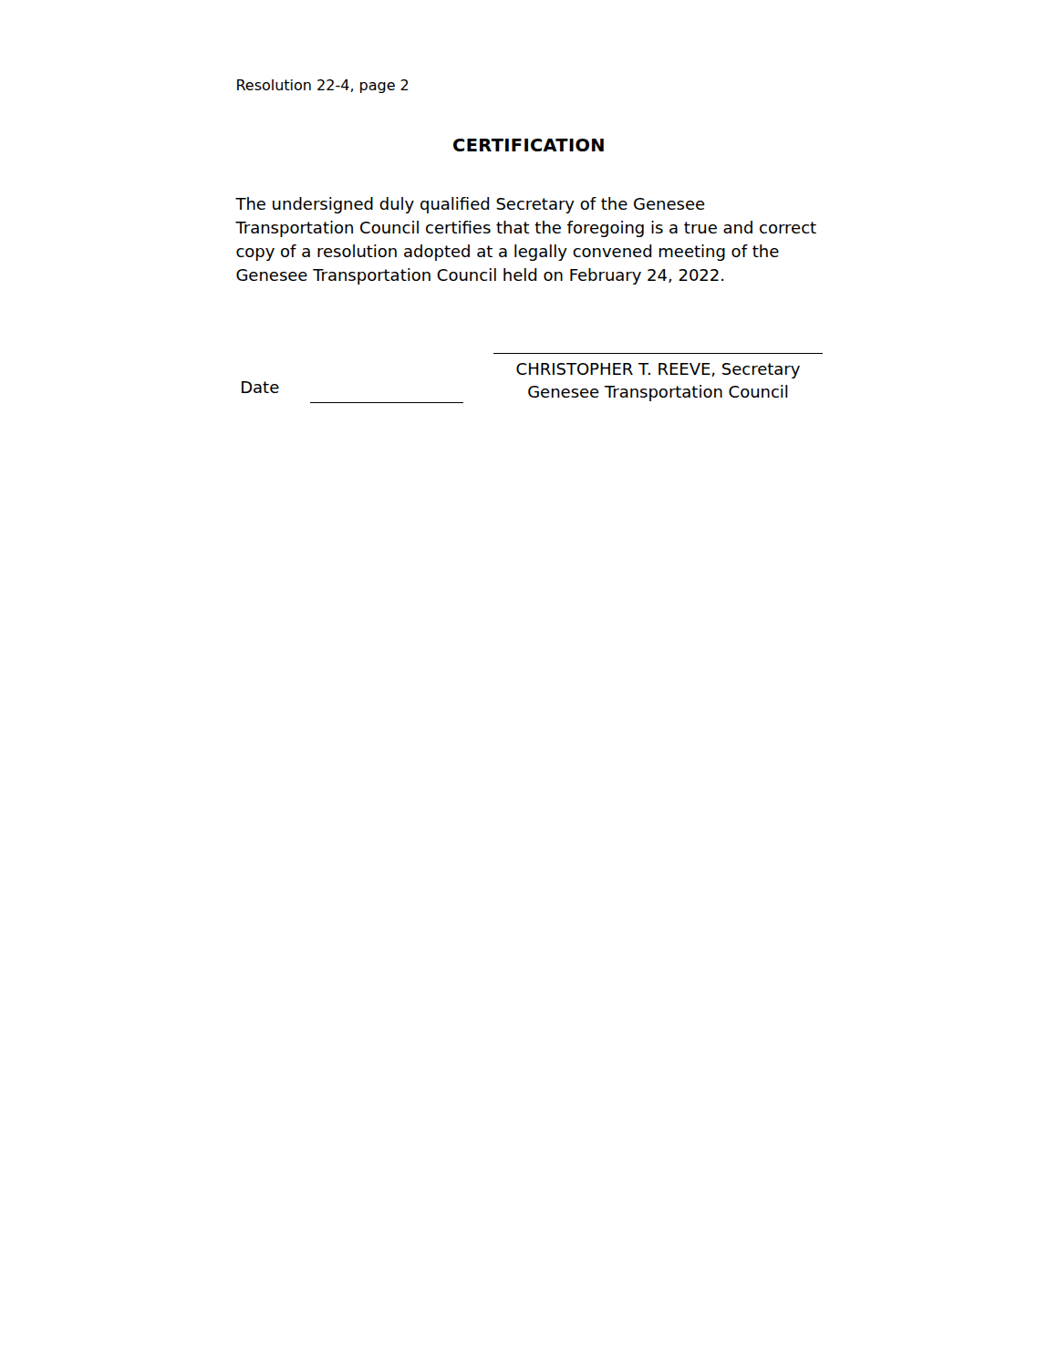Resolution 22-4, page 2
CERTIFICATION
The undersigned duly qualified Secretary of the Genesee Transportation Council certifies that the foregoing is a true and correct copy of a resolution adopted at a legally convened meeting of the Genesee Transportation Council held on February 24, 2022.
Date
CHRISTOPHER T. REEVE, Secretary
Genesee Transportation Council